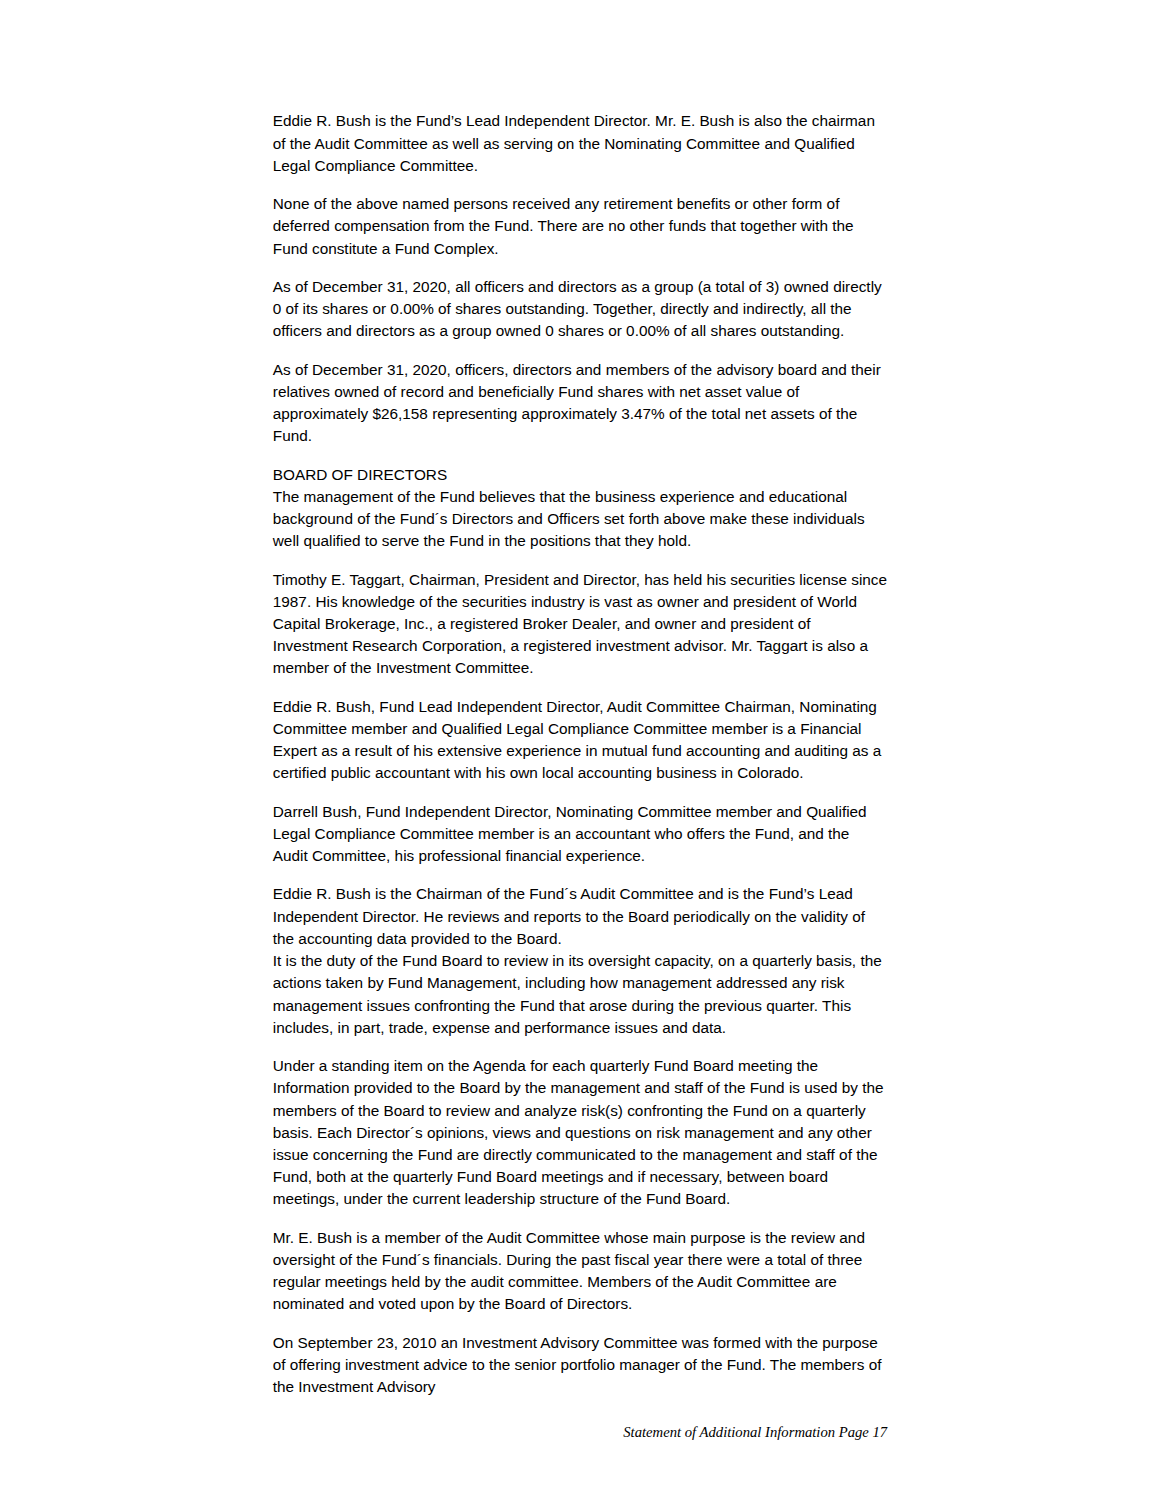Eddie R. Bush is the Fund’s Lead Independent Director. Mr. E. Bush is also the chairman of the Audit Committee as well as serving on the Nominating Committee and Qualified Legal Compliance Committee.
None of the above named persons received any retirement benefits or other form of deferred compensation from the Fund. There are no other funds that together with the Fund constitute a Fund Complex.
As of December 31, 2020, all officers and directors as a group (a total of 3) owned directly 0 of its shares or 0.00% of shares outstanding. Together, directly and indirectly, all the officers and directors as a group owned 0 shares or 0.00% of all shares outstanding.
As of December 31, 2020, officers, directors and members of the advisory board and their relatives owned of record and beneficially Fund shares with net asset value of approximately $26,158 representing approximately 3.47% of the total net assets of the Fund.
BOARD OF DIRECTORS
The management of the Fund believes that the business experience and educational background of the Fund´s Directors and Officers set forth above make these individuals well qualified to serve the Fund in the positions that they hold.
Timothy E. Taggart, Chairman, President and Director, has held his securities license since 1987. His knowledge of the securities industry is vast as owner and president of World Capital Brokerage, Inc., a registered Broker Dealer, and owner and president of Investment Research Corporation, a registered investment advisor. Mr. Taggart is also a member of the Investment Committee.
Eddie R. Bush, Fund Lead Independent Director, Audit Committee Chairman, Nominating Committee member and Qualified Legal Compliance Committee member is a Financial Expert as a result of his extensive experience in mutual fund accounting and auditing as a certified public accountant with his own local accounting business in Colorado.
Darrell Bush, Fund Independent Director, Nominating Committee member and Qualified Legal Compliance Committee member is an accountant who offers the Fund, and the Audit Committee, his professional financial experience.
Eddie R. Bush is the Chairman of the Fund´s Audit Committee and is the Fund’s Lead Independent Director. He reviews and reports to the Board periodically on the validity of the accounting data provided to the Board.
It is the duty of the Fund Board to review in its oversight capacity, on a quarterly basis, the actions taken by Fund Management, including how management addressed any risk management issues confronting the Fund that arose during the previous quarter. This includes, in part, trade, expense and performance issues and data.
Under a standing item on the Agenda for each quarterly Fund Board meeting the Information provided to the Board by the management and staff of the Fund is used by the members of the Board to review and analyze risk(s) confronting the Fund on a quarterly basis. Each Director´s opinions, views and questions on risk management and any other issue concerning the Fund are directly communicated to the management and staff of the Fund, both at the quarterly Fund Board meetings and if necessary, between board meetings, under the current leadership structure of the Fund Board.
Mr. E. Bush is a member of the Audit Committee whose main purpose is the review and oversight of the Fund´s financials. During the past fiscal year there were a total of three regular meetings held by the audit committee. Members of the Audit Committee are nominated and voted upon by the Board of Directors.
On September 23, 2010 an Investment Advisory Committee was formed with the purpose of offering investment advice to the senior portfolio manager of the Fund. The members of the Investment Advisory
Statement of Additional Information Page 17